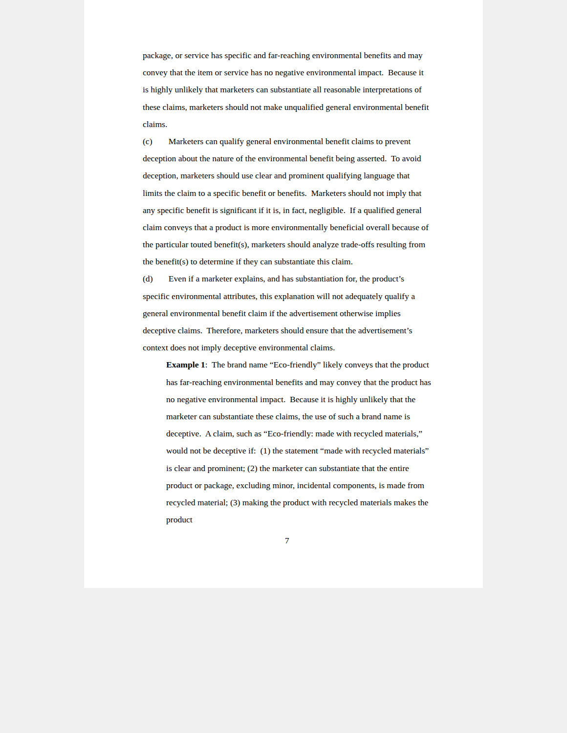package, or service has specific and far-reaching environmental benefits and may convey that the item or service has no negative environmental impact. Because it is highly unlikely that marketers can substantiate all reasonable interpretations of these claims, marketers should not make unqualified general environmental benefit claims.
(c) Marketers can qualify general environmental benefit claims to prevent deception about the nature of the environmental benefit being asserted. To avoid deception, marketers should use clear and prominent qualifying language that limits the claim to a specific benefit or benefits. Marketers should not imply that any specific benefit is significant if it is, in fact, negligible. If a qualified general claim conveys that a product is more environmentally beneficial overall because of the particular touted benefit(s), marketers should analyze trade-offs resulting from the benefit(s) to determine if they can substantiate this claim.
(d) Even if a marketer explains, and has substantiation for, the product’s specific environmental attributes, this explanation will not adequately qualify a general environmental benefit claim if the advertisement otherwise implies deceptive claims. Therefore, marketers should ensure that the advertisement’s context does not imply deceptive environmental claims.
Example 1: The brand name “Eco-friendly” likely conveys that the product has far-reaching environmental benefits and may convey that the product has no negative environmental impact. Because it is highly unlikely that the marketer can substantiate these claims, the use of such a brand name is deceptive. A claim, such as “Eco-friendly: made with recycled materials,” would not be deceptive if: (1) the statement “made with recycled materials” is clear and prominent; (2) the marketer can substantiate that the entire product or package, excluding minor, incidental components, is made from recycled material; (3) making the product with recycled materials makes the product
7